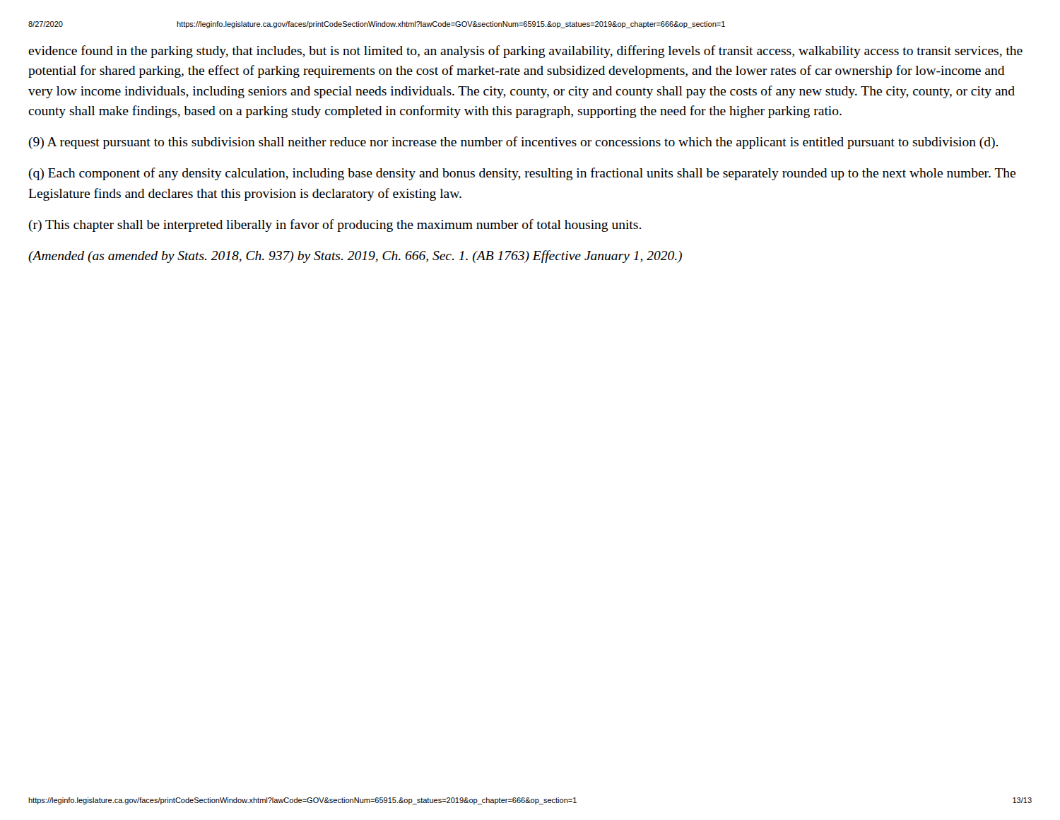8/27/2020
https://leginfo.legislature.ca.gov/faces/printCodeSectionWindow.xhtml?lawCode=GOV&sectionNum=65915.&op_statues=2019&op_chapter=666&op_section=1
evidence found in the parking study, that includes, but is not limited to, an analysis of parking availability, differing levels of transit access, walkability access to transit services, the potential for shared parking, the effect of parking requirements on the cost of market-rate and subsidized developments, and the lower rates of car ownership for low-income and very low income individuals, including seniors and special needs individuals. The city, county, or city and county shall pay the costs of any new study. The city, county, or city and county shall make findings, based on a parking study completed in conformity with this paragraph, supporting the need for the higher parking ratio.
(9) A request pursuant to this subdivision shall neither reduce nor increase the number of incentives or concessions to which the applicant is entitled pursuant to subdivision (d).
(q) Each component of any density calculation, including base density and bonus density, resulting in fractional units shall be separately rounded up to the next whole number. The Legislature finds and declares that this provision is declaratory of existing law.
(r) This chapter shall be interpreted liberally in favor of producing the maximum number of total housing units.
(Amended (as amended by Stats. 2018, Ch. 937) by Stats. 2019, Ch. 666, Sec. 1. (AB 1763) Effective January 1, 2020.)
https://leginfo.legislature.ca.gov/faces/printCodeSectionWindow.xhtml?lawCode=GOV&sectionNum=65915.&op_statues=2019&op_chapter=666&op_section=1
13/13